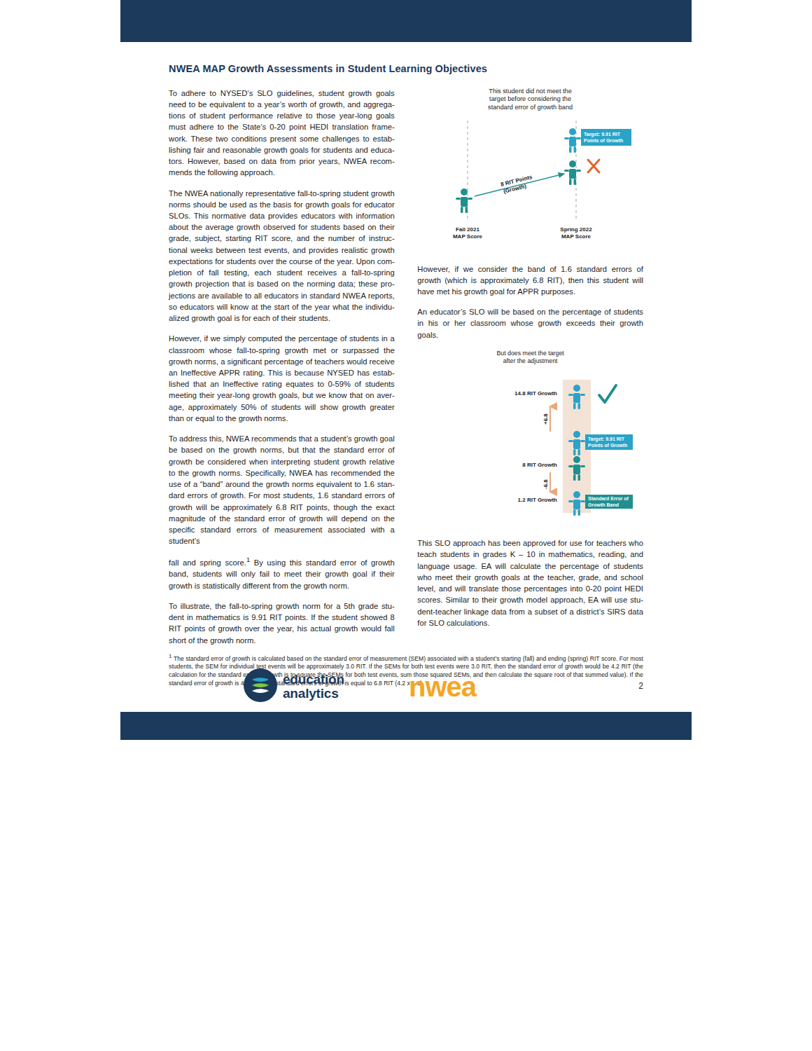NWEA MAP Growth Assessments in Student Learning Objectives
To adhere to NYSED’s SLO guidelines, student growth goals need to be equivalent to a year’s worth of growth, and aggregations of student performance relative to those year-long goals must adhere to the State’s 0-20 point HEDI translation framework. These two conditions present some challenges to establishing fair and reasonable growth goals for students and educators. However, based on data from prior years, NWEA recommends the following approach.
The NWEA nationally representative fall-to-spring student growth norms should be used as the basis for growth goals for educator SLOs. This normative data provides educators with information about the average growth observed for students based on their grade, subject, starting RIT score, and the number of instructional weeks between test events, and provides realistic growth expectations for students over the course of the year. Upon completion of fall testing, each student receives a fall-to-spring growth projection that is based on the norming data; these projections are available to all educators in standard NWEA reports, so educators will know at the start of the year what the individualized growth goal is for each of their students.
However, if we simply computed the percentage of students in a classroom whose fall-to-spring growth met or surpassed the growth norms, a significant percentage of teachers would receive an Ineffective APPR rating. This is because NYSED has established that an Ineffective rating equates to 0-59% of students meeting their year-long growth goals, but we know that on average, approximately 50% of students will show growth greater than or equal to the growth norms.
To address this, NWEA recommends that a student’s growth goal be based on the growth norms, but that the standard error of growth be considered when interpreting student growth relative to the growth norms. Specifically, NWEA has recommended the use of a “band” around the growth norms equivalent to 1.6 standard errors of growth. For most students, 1.6 standard errors of growth will be approximately 6.8 RIT points, though the exact magnitude of the standard error of growth will depend on the specific standard errors of measurement associated with a student’s
fall and spring score.1 By using this standard error of growth band, students will only fail to meet their growth goal if their growth is statistically different from the growth norm.
To illustrate, the fall-to-spring growth norm for a 5th grade student in mathematics is 9.91 RIT points. If the student showed 8 RIT points of growth over the year, his actual growth would fall short of the growth norm.
This student did not meet the
target before considering the
standard error of growth band
Target: 9.91 RIT Points of Growth 8 RIT Points (Growth) Fall 2021 MAP Score Spring 2022 MAP Score
However, if we consider the band of 1.6 standard errors of growth (which is approximately 6.8 RIT), then this student will have met his growth goal for APPR purposes.
An educator’s SLO will be based on the percentage of students in his or her classroom whose growth exceeds their growth goals.
But does meet the target
after the adjustment
14.8 RIT Growth Target: 9.91 RIT Points of Growth 8 RIT Growth 1.2 RIT Growth Standard Error of Growth Band +6.8 -6.8
This SLO approach has been approved for use for teachers who teach students in grades K – 10 in mathematics, reading, and language usage. EA will calculate the percentage of students who meet their growth goals at the teacher, grade, and school level, and will translate those percentages into 0-20 point HEDI scores. Similar to their growth model approach, EA will use student-teacher linkage data from a subset of a district’s SIRS data for SLO calculations.
1 The standard error of growth is calculated based on the standard error of measurement (SEM) associated with a student’s starting (fall) and ending (spring) RIT score. For most students, the SEM for individual test events will be approximately 3.0 RIT. If the SEMs for both test events were 3.0 RIT, then the standard error of growth would be 4.2 RIT (the calculation for the standard error of growth is to square the SEMs for both test events, sum those squared SEMs, and then calculate the square root of that summed value). If the standard error of growth is 4.2, then 1.6 standard errors of growth is equal to 6.8 RIT (4.2 x 1.6).
education analytics nwea
2